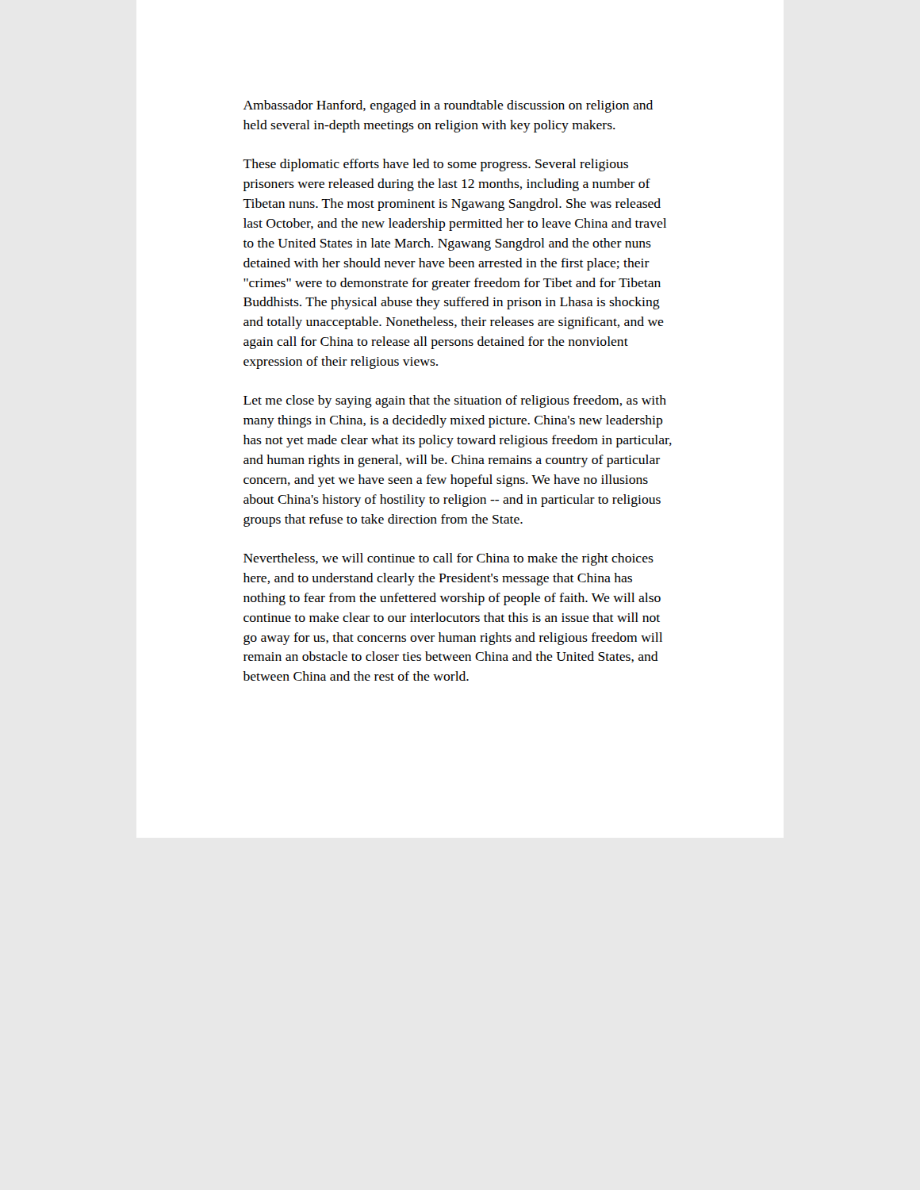Ambassador Hanford, engaged in a roundtable discussion on religion and held several in-depth meetings on religion with key policy makers.
These diplomatic efforts have led to some progress. Several religious prisoners were released during the last 12 months, including a number of Tibetan nuns. The most prominent is Ngawang Sangdrol. She was released last October, and the new leadership permitted her to leave China and travel to the United States in late March. Ngawang Sangdrol and the other nuns detained with her should never have been arrested in the first place; their "crimes" were to demonstrate for greater freedom for Tibet and for Tibetan Buddhists. The physical abuse they suffered in prison in Lhasa is shocking and totally unacceptable. Nonetheless, their releases are significant, and we again call for China to release all persons detained for the nonviolent expression of their religious views.
Let me close by saying again that the situation of religious freedom, as with many things in China, is a decidedly mixed picture. China's new leadership has not yet made clear what its policy toward religious freedom in particular, and human rights in general, will be. China remains a country of particular concern, and yet we have seen a few hopeful signs. We have no illusions about China's history of hostility to religion -- and in particular to religious groups that refuse to take direction from the State.
Nevertheless, we will continue to call for China to make the right choices here, and to understand clearly the President's message that China has nothing to fear from the unfettered worship of people of faith. We will also continue to make clear to our interlocutors that this is an issue that will not go away for us, that concerns over human rights and religious freedom will remain an obstacle to closer ties between China and the United States, and between China and the rest of the world.